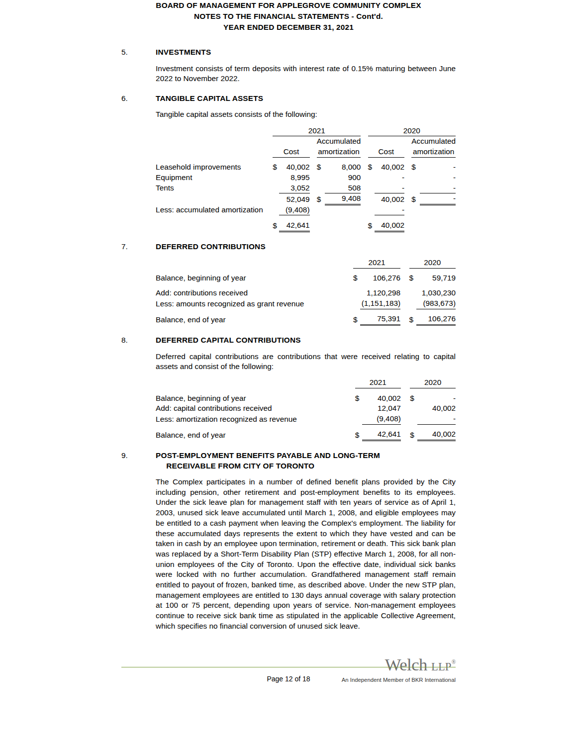BOARD OF MANAGEMENT FOR APPLEGROVE COMMUNITY COMPLEX
NOTES TO THE FINANCIAL STATEMENTS - Cont'd.
YEAR ENDED DECEMBER 31, 2021
5.
Investments
Investment consists of term deposits with interest rate of 0.15% maturing between June 2022 to November 2022.
6.
Tangible Capital Assets
Tangible capital assets consists of the following:
| | 2021 | | 2020 |
| | | | Accumulated | | | | Accumulated |
| | Cost | | amortization | | Cost | | amortization |
| Leasehold improvements | $ | 40,002 | | $ | 8,000 | | $ | 40,002 | | $ | - |
| Equipment | | 8,995 | | | 900 | | | - | | | - |
| Tents | | 3,052 | | | 508 | | | - | | | - |
| | | 52,049 | | $ | 9,408 | | | 40,002 | | $ | - |
| Less: accumulated amortization | | (9,408) | | | | | | - | | | |
| | $ | 42,641 | | | | | $ | 40,002 | | | |
7.
Deferred Contributions
| | 2021 | | 2020 |
| Balance, beginning of year | $ | 106,276 | | $ | 59,719 |
| Add: contributions received | | 1,120,298 | | | 1,030,230 |
| Less: amounts recognized as grant revenue | | (1,151,183) | | | (983,673) |
| Balance, end of year | $ | 75,391 | | $ | 106,276 |
8.
Deferred Capital Contributions
Deferred capital contributions are contributions that were received relating to capital assets and consist of the following:
| | 2021 | | 2020 |
| Balance, beginning of year | $ | 40,002 | | $ | - |
| Add: capital contributions received | | 12,047 | | | 40,002 |
| Less: amortization recognized as revenue | | (9,408) | | | - |
| Balance, end of year | $ | 42,641 | | $ | 40,002 |
9.
Post-Employment Benefits Payable and Long-TermReceivable from City of Toronto
The Complex participates in a number of defined benefit plans provided by the City including pension, other retirement and post-employment benefits to its employees. Under the sick leave plan for management staff with ten years of service as of April 1, 2003, unused sick leave accumulated until March 1, 2008, and eligible employees may be entitled to a cash payment when leaving the Complex's employment. The liability for these accumulated days represents the extent to which they have vested and can be taken in cash by an employee upon termination, retirement or death. This sick bank plan was replaced by a Short-Term Disability Plan (STP) effective March 1, 2008, for all non-union employees of the City of Toronto. Upon the effective date, individual sick banks were locked with no further accumulation. Grandfathered management staff remain entitled to payout of frozen, banked time, as described above. Under the new STP plan, management employees are entitled to 130 days annual coverage with salary protection at 100 or 75 percent, depending upon years of service. Non-management employees continue to receive sick bank time as stipulated in the applicable Collective Agreement, which specifies no financial conversion of unused sick leave.
Welch LLP®
Page 12 of 18
An Independent Member of BKR International